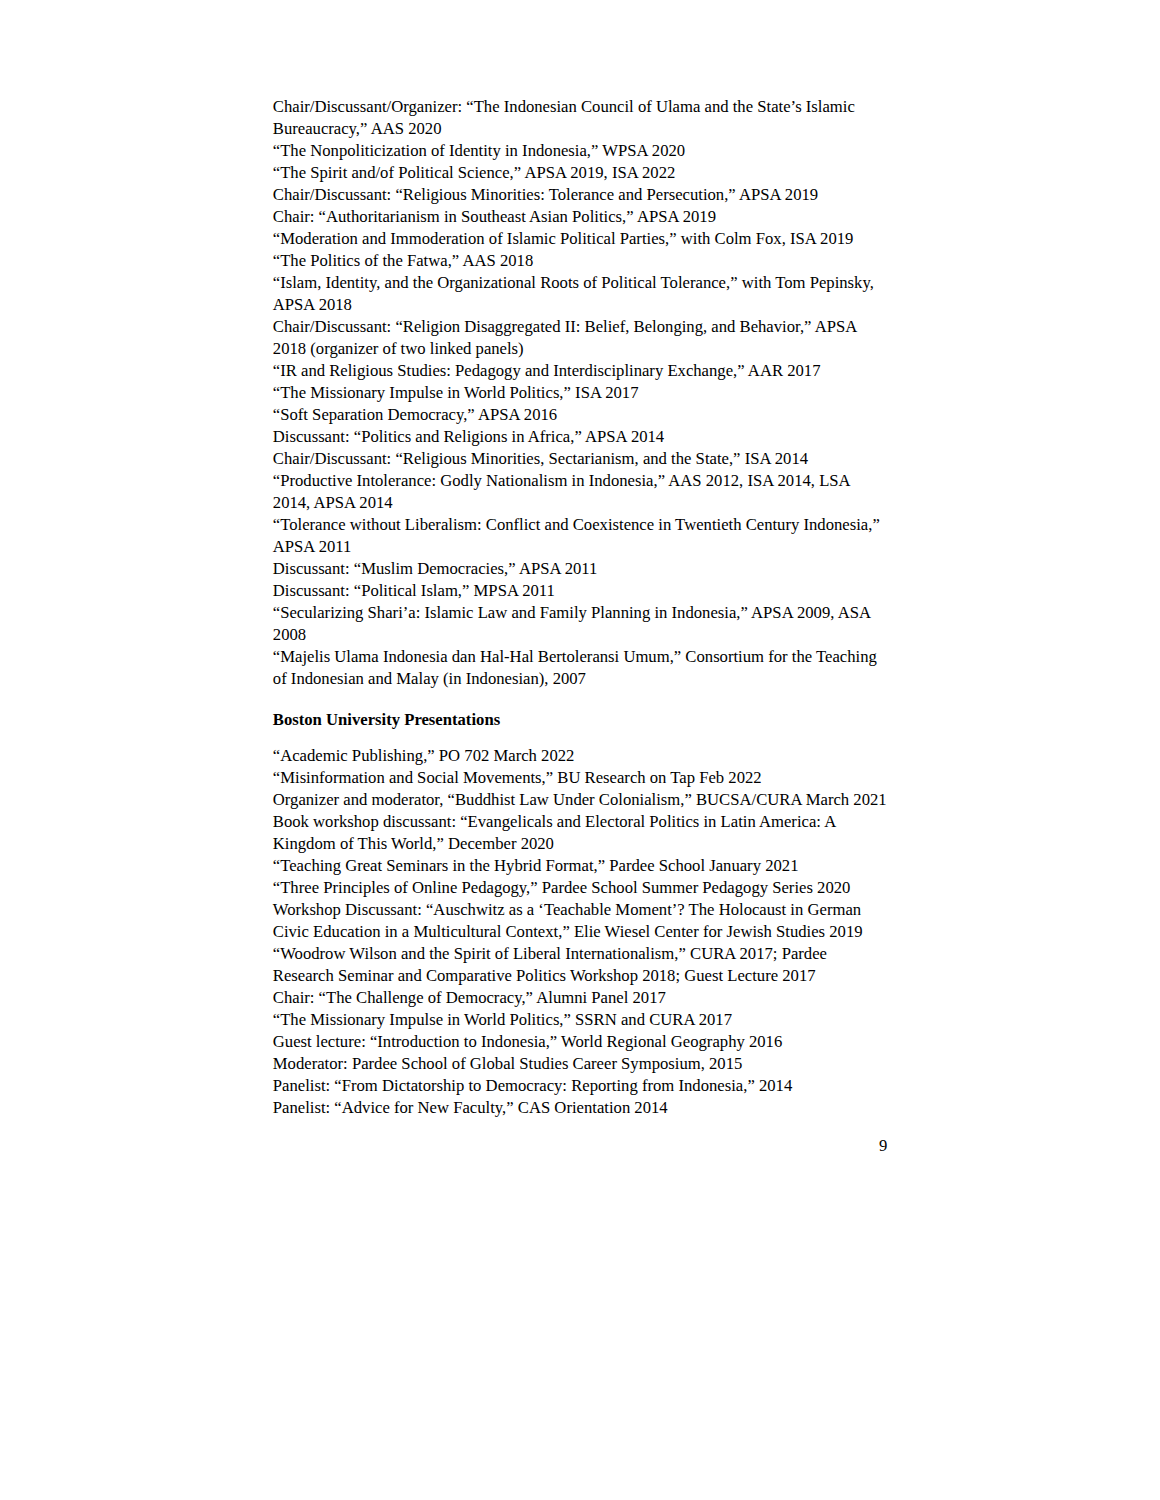Chair/Discussant/Organizer: “The Indonesian Council of Ulama and the State’s Islamic Bureaucracy,” AAS 2020
“The Nonpoliticization of Identity in Indonesia,” WPSA 2020
“The Spirit and/of Political Science,” APSA 2019, ISA 2022
Chair/Discussant: “Religious Minorities: Tolerance and Persecution,” APSA 2019
Chair: “Authoritarianism in Southeast Asian Politics,” APSA 2019
“Moderation and Immoderation of Islamic Political Parties,” with Colm Fox, ISA 2019
“The Politics of the Fatwa,” AAS 2018
“Islam, Identity, and the Organizational Roots of Political Tolerance,” with Tom Pepinsky, APSA 2018
Chair/Discussant: “Religion Disaggregated II: Belief, Belonging, and Behavior,” APSA 2018 (organizer of two linked panels)
“IR and Religious Studies: Pedagogy and Interdisciplinary Exchange,” AAR 2017
“The Missionary Impulse in World Politics,” ISA 2017
“Soft Separation Democracy,” APSA 2016
Discussant: “Politics and Religions in Africa,” APSA 2014
Chair/Discussant: “Religious Minorities, Sectarianism, and the State,” ISA 2014
“Productive Intolerance: Godly Nationalism in Indonesia,” AAS 2012, ISA 2014, LSA 2014, APSA 2014
“Tolerance without Liberalism: Conflict and Coexistence in Twentieth Century Indonesia,” APSA 2011
Discussant: “Muslim Democracies,” APSA 2011
Discussant: “Political Islam,” MPSA 2011
“Secularizing Shari’a: Islamic Law and Family Planning in Indonesia,” APSA 2009, ASA 2008
“Majelis Ulama Indonesia dan Hal-Hal Bertoleransi Umum,” Consortium for the Teaching of Indonesian and Malay (in Indonesian), 2007
Boston University Presentations
“Academic Publishing,” PO 702 March 2022
“Misinformation and Social Movements,” BU Research on Tap Feb 2022
Organizer and moderator, “Buddhist Law Under Colonialism,” BUCSA/CURA March 2021
Book workshop discussant: “Evangelicals and Electoral Politics in Latin America: A Kingdom of This World,” December 2020
“Teaching Great Seminars in the Hybrid Format,” Pardee School January 2021
“Three Principles of Online Pedagogy,” Pardee School Summer Pedagogy Series 2020
Workshop Discussant: “Auschwitz as a ‘Teachable Moment’? The Holocaust in German Civic Education in a Multicultural Context,” Elie Wiesel Center for Jewish Studies 2019
“Woodrow Wilson and the Spirit of Liberal Internationalism,” CURA 2017; Pardee Research Seminar and Comparative Politics Workshop 2018; Guest Lecture 2017
Chair: “The Challenge of Democracy,” Alumni Panel 2017
“The Missionary Impulse in World Politics,” SSRN and CURA 2017
Guest lecture: “Introduction to Indonesia,” World Regional Geography 2016
Moderator: Pardee School of Global Studies Career Symposium, 2015
Panelist: “From Dictatorship to Democracy: Reporting from Indonesia,” 2014
Panelist: “Advice for New Faculty,” CAS Orientation 2014
9